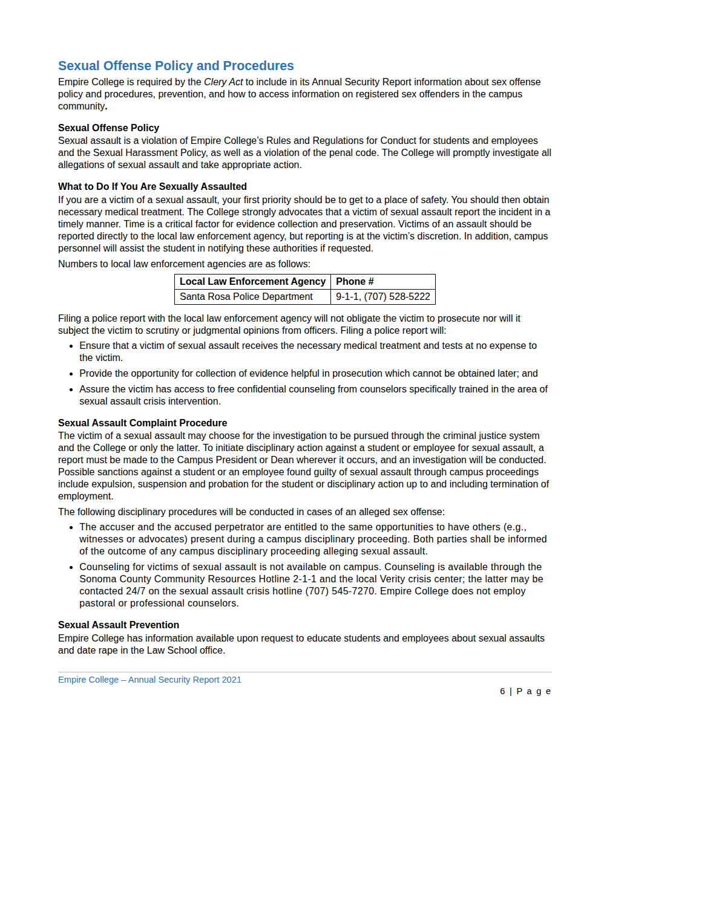Sexual Offense Policy and Procedures
Empire College is required by the Clery Act to include in its Annual Security Report information about sex offense policy and procedures, prevention, and how to access information on registered sex offenders in the campus community.
Sexual Offense Policy
Sexual assault is a violation of Empire College’s Rules and Regulations for Conduct for students and employees and the Sexual Harassment Policy, as well as a violation of the penal code. The College will promptly investigate all allegations of sexual assault and take appropriate action.
What to Do If You Are Sexually Assaulted
If you are a victim of a sexual assault, your first priority should be to get to a place of safety. You should then obtain necessary medical treatment. The College strongly advocates that a victim of sexual assault report the incident in a timely manner. Time is a critical factor for evidence collection and preservation. Victims of an assault should be reported directly to the local law enforcement agency, but reporting is at the victim’s discretion. In addition, campus personnel will assist the student in notifying these authorities if requested.
Numbers to local law enforcement agencies are as follows:
| Local Law Enforcement Agency | Phone # |
| --- | --- |
| Santa Rosa Police Department | 9-1-1, (707) 528-5222 |
Filing a police report with the local law enforcement agency will not obligate the victim to prosecute nor will it subject the victim to scrutiny or judgmental opinions from officers. Filing a police report will:
Ensure that a victim of sexual assault receives the necessary medical treatment and tests at no expense to the victim.
Provide the opportunity for collection of evidence helpful in prosecution which cannot be obtained later; and
Assure the victim has access to free confidential counseling from counselors specifically trained in the area of sexual assault crisis intervention.
Sexual Assault Complaint Procedure
The victim of a sexual assault may choose for the investigation to be pursued through the criminal justice system and the College or only the latter. To initiate disciplinary action against a student or employee for sexual assault, a report must be made to the Campus President or Dean wherever it occurs, and an investigation will be conducted. Possible sanctions against a student or an employee found guilty of sexual assault through campus proceedings include expulsion, suspension and probation for the student or disciplinary action up to and including termination of employment.
The following disciplinary procedures will be conducted in cases of an alleged sex offense:
The accuser and the accused perpetrator are entitled to the same opportunities to have others (e.g., witnesses or advocates) present during a campus disciplinary proceeding. Both parties shall be informed of the outcome of any campus disciplinary proceeding alleging sexual assault.
Counseling for victims of sexual assault is not available on campus. Counseling is available through the Sonoma County Community Resources Hotline 2-1-1 and the local Verity crisis center; the latter may be contacted 24/7 on the sexual assault crisis hotline (707) 545-7270. Empire College does not employ pastoral or professional counselors.
Sexual Assault Prevention
Empire College has information available upon request to educate students and employees about sexual assaults and date rape in the Law School office.
Empire College – Annual Security Report 2021
6 | P a g e